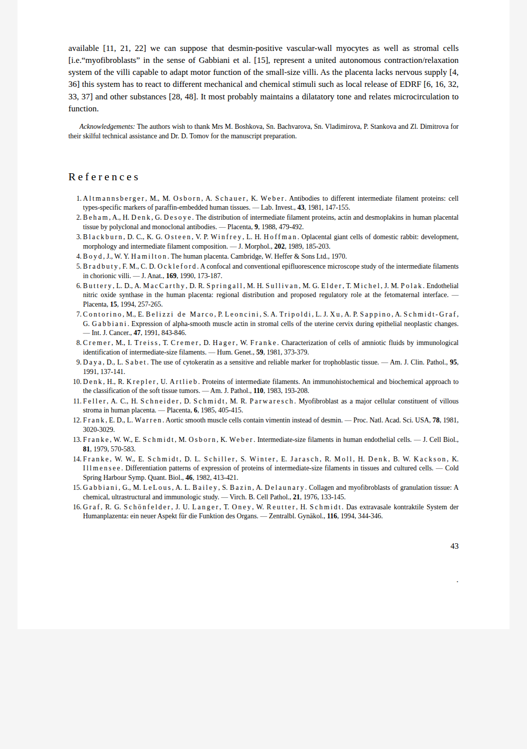available [11, 21, 22] we can suppose that desmin-positive vascular-wall myocytes as well as stromal cells [i.e.“myofibroblasts” in the sense of Gabbiani et al. [15], represent a united autonomous contraction/relaxation system of the villi capable to adapt motor function of the small-size villi. As the placenta lacks nervous supply [4, 36] this system has to react to different mechanical and chemical stimuli such as local release of EDRF [6, 16, 32, 33, 37] and other substances [28, 48]. It most probably maintains a dilatatory tone and relates microcirculation to function.
Acknowledgements: The authors wish to thank Mrs M. Boshkova, Sn. Bachvarova, Sn. Vladimirova, P. Stankova and Zl. Dimitrova for their skilful technical assistance and Dr. D. Tomov for the manuscript preparation.
References
1. Altmannsberger, M., M. Osborn, A. Schauer, K. Weber. Antibodies to different intermediate filament proteins: cell types-specific markers of paraffin-embedded human tissues. — Lab. Invest., 43, 1981, 147-155.
2. Beham, A., H. Denk, G. Desoye. The distribution of intermediate filament proteins, actin and desmoplakins in human placental tissue by polyclonal and monoclonal antibodies. — Placenta, 9, 1988, 479-492.
3. Blackburn, D. C., K. G. Osteen, V. P. Winfrey, L. H. Hoffman. Oplacental giant cells of domestic rabbit: development, morphology and intermediate filament composition. — J. Morphol., 202, 1989, 185-203.
4. Boyd, J., W. Y. Hamilton. The human placenta. Cambridge, W. Heffer & Sons Ltd., 1970.
5. Bradbuty, F. M., C. D. Ockleford. A confocal and conventional epifluorescence microscope study of the intermediate filaments in chorionic villi. — J. Anat., 169, 1990, 173-187.
6. Buttery, L. D., A. MacCarthy, D. R. Springall, M. H. Sullivan, M. G. Elder, T. Michel, J. M. Polak. Endothelial nitric oxide synthase in the human placenta: regional distribution and proposed regulatory role at the fetomaternal interface. — Placenta, 15, 1994, 257-265.
7. Contorino, M., E. Belizzi de Marco, P. Leoncini, S. A. Tripoldi, L. J. Xu, A. P. Sappino, A. Schmidt-Graf, G. Gabbiani. Expression of alpha-smooth muscle actin in stromal cells of the uterine cervix during epithelial neoplastic changes. — Int. J. Cancer., 47, 1991, 843-846.
8. Cremer, M., I. Treiss, T. Cremer, D. Hager, W. Franke. Characterization of cells of amniotic fluids by immunological identification of intermediate-size filaments. — Hum. Genet., 59, 1981, 373-379.
9. Daya, D., L. Sabet. The use of cytokeratin as a sensitive and reliable marker for trophoblastic tissue. — Am. J. Clin. Pathol., 95, 1991, 137-141.
10. Denk, H., R. Krepler, U. Artlieb. Proteins of intermediate filaments. An immunohistochemical and biochemical approach to the classification of the soft tissue tumors. — Am. J. Pathol., 110, 1983, 193-208.
11. Feller, A. C., H. Schneider, D. Schmidt, M. R. Parwaresch. Myofibroblast as a major cellular constituent of villous stroma in human placenta. — Placenta, 6, 1985, 405-415.
12. Frank, E. D., L. Warren. Aortic smooth muscle cells contain vimentin instead of desmin. — Proc. Natl. Acad. Sci. USA, 78, 1981, 3020-3029.
13. Franke, W. W., E. Schmidt, M. Osborn, K. Weber. Intermediate-size filaments in human endothelial cells. — J. Cell Biol., 81, 1979, 570-583.
14. Franke, W. W., E. Schmidt, D. L. Schiller, S. Winter, E. Jarasch, R. Moll, H. Denk, B. W. Kackson, K. Illmensee. Differentiation patterns of expression of proteins of intermediate-size filaments in tissues and cultured cells. — Cold Spring Harbour Symp. Quant. Biol., 46, 1982, 413-421.
15. Gabbiani, G., M. LeLous, A. L. Bailey, S. Bazin, A. Delaunary. Collagen and myofibroblasts of granulation tissue: A chemical, ultrastructural and immunologic study. — Virch. B. Cell Pathol., 21, 1976, 133-145.
16. Graf, R. G. Schönfelder, J. U. Langer, T. Oney, W. Reutter, H. Schmidt. Das extravasale kontraktile System der Humanplazenta: ein neuer Aspekt für die Funktion des Organs. — Zentralbl. Gynäkol., 116, 1994, 344-346.
43
.